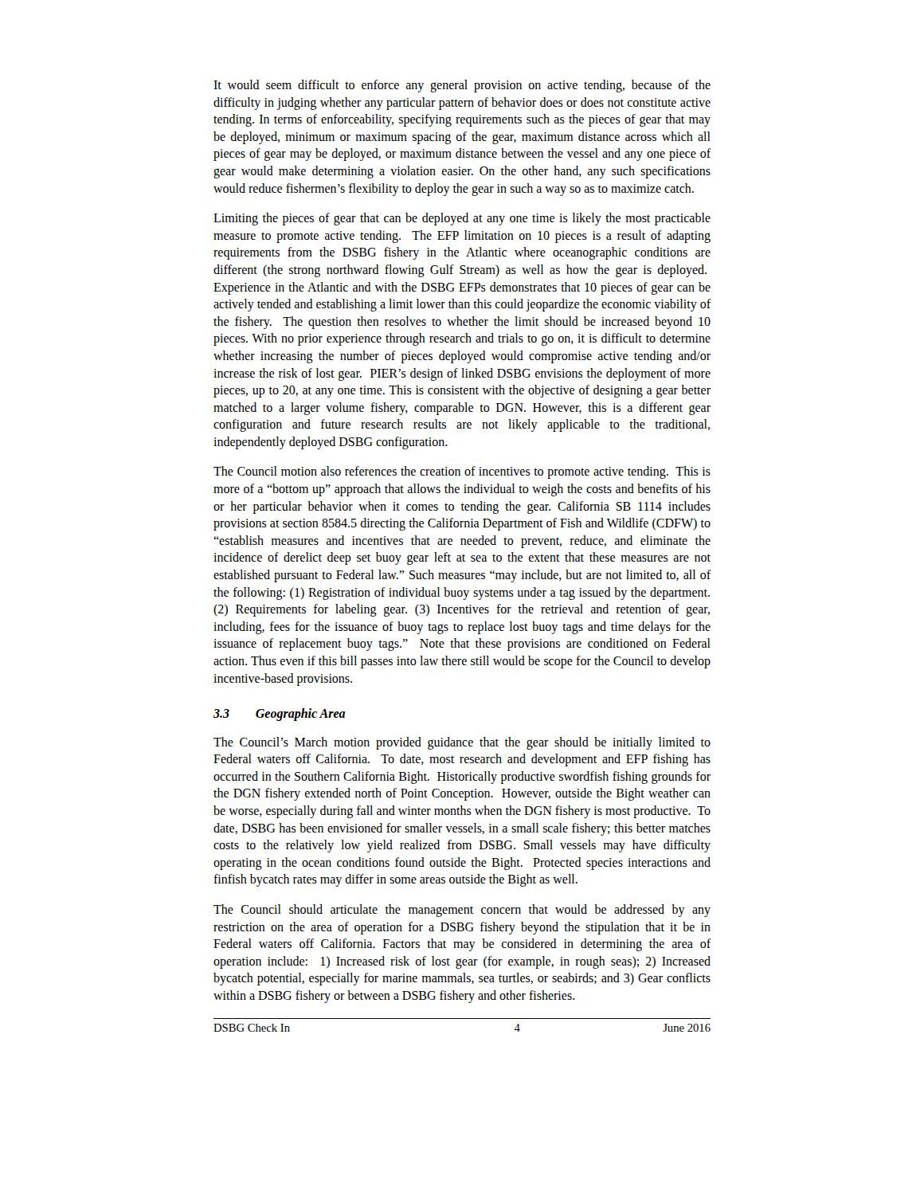It would seem difficult to enforce any general provision on active tending, because of the difficulty in judging whether any particular pattern of behavior does or does not constitute active tending. In terms of enforceability, specifying requirements such as the pieces of gear that may be deployed, minimum or maximum spacing of the gear, maximum distance across which all pieces of gear may be deployed, or maximum distance between the vessel and any one piece of gear would make determining a violation easier. On the other hand, any such specifications would reduce fishermen’s flexibility to deploy the gear in such a way so as to maximize catch.
Limiting the pieces of gear that can be deployed at any one time is likely the most practicable measure to promote active tending. The EFP limitation on 10 pieces is a result of adapting requirements from the DSBG fishery in the Atlantic where oceanographic conditions are different (the strong northward flowing Gulf Stream) as well as how the gear is deployed. Experience in the Atlantic and with the DSBG EFPs demonstrates that 10 pieces of gear can be actively tended and establishing a limit lower than this could jeopardize the economic viability of the fishery. The question then resolves to whether the limit should be increased beyond 10 pieces. With no prior experience through research and trials to go on, it is difficult to determine whether increasing the number of pieces deployed would compromise active tending and/or increase the risk of lost gear. PIER’s design of linked DSBG envisions the deployment of more pieces, up to 20, at any one time. This is consistent with the objective of designing a gear better matched to a larger volume fishery, comparable to DGN. However, this is a different gear configuration and future research results are not likely applicable to the traditional, independently deployed DSBG configuration.
The Council motion also references the creation of incentives to promote active tending. This is more of a “bottom up” approach that allows the individual to weigh the costs and benefits of his or her particular behavior when it comes to tending the gear. California SB 1114 includes provisions at section 8584.5 directing the California Department of Fish and Wildlife (CDFW) to “establish measures and incentives that are needed to prevent, reduce, and eliminate the incidence of derelict deep set buoy gear left at sea to the extent that these measures are not established pursuant to Federal law.” Such measures “may include, but are not limited to, all of the following: (1) Registration of individual buoy systems under a tag issued by the department. (2) Requirements for labeling gear. (3) Incentives for the retrieval and retention of gear, including, fees for the issuance of buoy tags to replace lost buoy tags and time delays for the issuance of replacement buoy tags.” Note that these provisions are conditioned on Federal action. Thus even if this bill passes into law there still would be scope for the Council to develop incentive-based provisions.
3.3 Geographic Area
The Council’s March motion provided guidance that the gear should be initially limited to Federal waters off California. To date, most research and development and EFP fishing has occurred in the Southern California Bight. Historically productive swordfish fishing grounds for the DGN fishery extended north of Point Conception. However, outside the Bight weather can be worse, especially during fall and winter months when the DGN fishery is most productive. To date, DSBG has been envisioned for smaller vessels, in a small scale fishery; this better matches costs to the relatively low yield realized from DSBG. Small vessels may have difficulty operating in the ocean conditions found outside the Bight. Protected species interactions and finfish bycatch rates may differ in some areas outside the Bight as well.
The Council should articulate the management concern that would be addressed by any restriction on the area of operation for a DSBG fishery beyond the stipulation that it be in Federal waters off California. Factors that may be considered in determining the area of operation include: 1) Increased risk of lost gear (for example, in rough seas); 2) Increased bycatch potential, especially for marine mammals, sea turtles, or seabirds; and 3) Gear conflicts within a DSBG fishery or between a DSBG fishery and other fisheries.
| DSBG Check In | 4 | June 2016 |